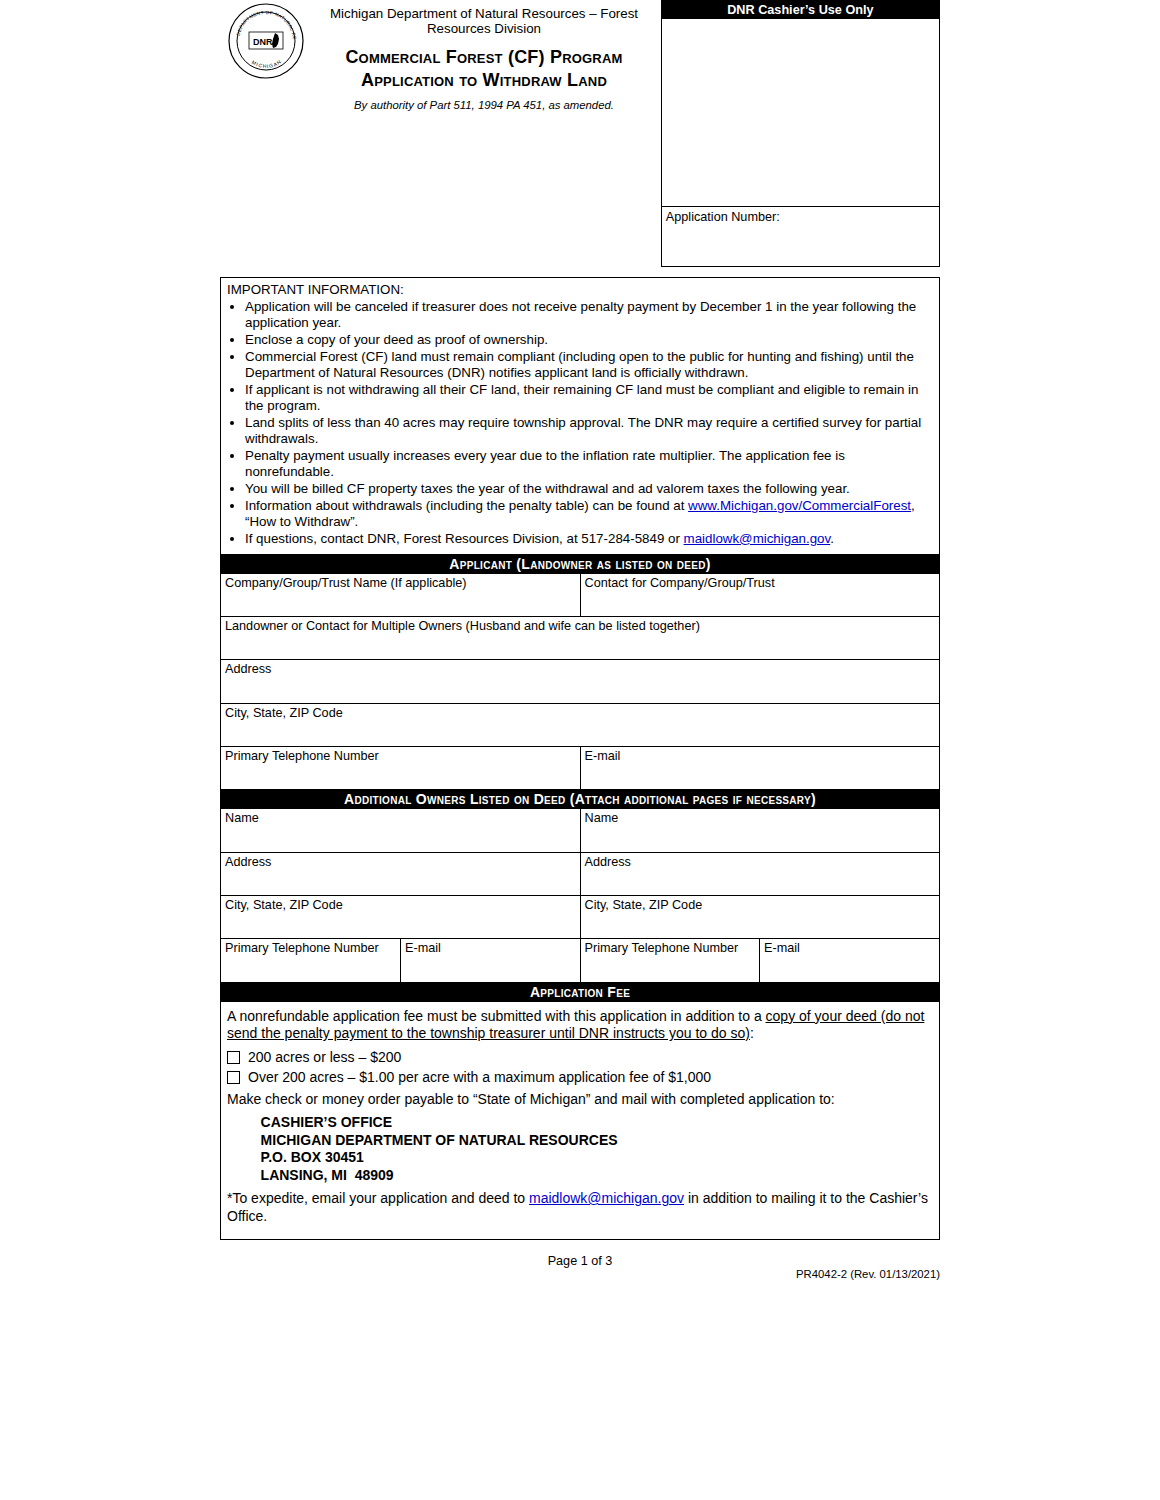DEPARTMENT OF NATURAL RESOURCES MICHIGAN DNR
Michigan Department of Natural Resources – Forest Resources Division
Commercial Forest (CF) Program
Application to Withdraw Land
By authority of Part 511, 1994 PA 451, as amended.
DNR Cashier’s Use Only
Application Number:
IMPORTANT INFORMATION:
Application will be canceled if treasurer does not receive penalty payment by December 1 in the year following the application year.
Enclose a copy of your deed as proof of ownership.
Commercial Forest (CF) land must remain compliant (including open to the public for hunting and fishing) until the Department of Natural Resources (DNR) notifies applicant land is officially withdrawn.
If applicant is not withdrawing all their CF land, their remaining CF land must be compliant and eligible to remain in the program.
Land splits of less than 40 acres may require township approval. The DNR may require a certified survey for partial withdrawals.
Penalty payment usually increases every year due to the inflation rate multiplier. The application fee is nonrefundable.
You will be billed CF property taxes the year of the withdrawal and ad valorem taxes the following year.
Information about withdrawals (including the penalty table) can be found at www.Michigan.gov/CommercialForest, “How to Withdraw”.
If questions, contact DNR, Forest Resources Division, at 517-284-5849 or maidlowk@michigan.gov.
Applicant (Landowner as listed on deed)
| Company/Group/Trust Name (If applicable) | Contact for Company/Group/Trust |
| Landowner or Contact for Multiple Owners (Husband and wife can be listed together) |
| Address |
| City, State, ZIP Code |
| Primary Telephone Number | E-mail |
Additional Owners Listed on Deed (Attach additional pages if necessary)
| Name | Name |
| Address | Address |
| City, State, ZIP Code | City, State, ZIP Code |
| Primary Telephone Number | E-mail | Primary Telephone Number | E-mail |
Application Fee
A nonrefundable application fee must be submitted with this application in addition to a copy of your deed (do not send the penalty payment to the township treasurer until DNR instructs you to do so):
200 acres or less – $200
Over 200 acres – $1.00 per acre with a maximum application fee of $1,000
Make check or money order payable to “State of Michigan” and mail with completed application to:
CASHIER’S OFFICE
MICHIGAN DEPARTMENT OF NATURAL RESOURCES
P.O. BOX 30451
LANSING, MI 48909
*To expedite, email your application and deed to maidlowk@michigan.gov in addition to mailing it to the Cashier’s Office.
Page 1 of 3
PR4042-2 (Rev. 01/13/2021)